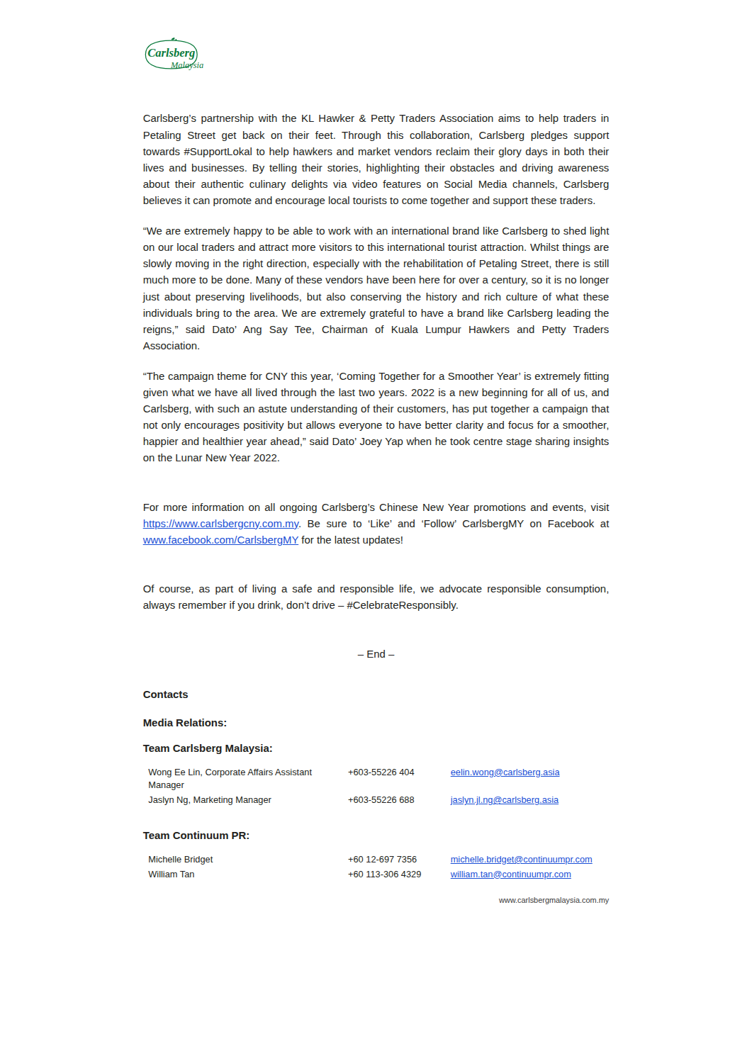Carlsberg Malaysia
Carlsberg’s partnership with the KL Hawker & Petty Traders Association aims to help traders in Petaling Street get back on their feet. Through this collaboration, Carlsberg pledges support towards #SupportLokal to help hawkers and market vendors reclaim their glory days in both their lives and businesses. By telling their stories, highlighting their obstacles and driving awareness about their authentic culinary delights via video features on Social Media channels, Carlsberg believes it can promote and encourage local tourists to come together and support these traders.
“We are extremely happy to be able to work with an international brand like Carlsberg to shed light on our local traders and attract more visitors to this international tourist attraction. Whilst things are slowly moving in the right direction, especially with the rehabilitation of Petaling Street, there is still much more to be done. Many of these vendors have been here for over a century, so it is no longer just about preserving livelihoods, but also conserving the history and rich culture of what these individuals bring to the area. We are extremely grateful to have a brand like Carlsberg leading the reigns,” said Dato’ Ang Say Tee, Chairman of Kuala Lumpur Hawkers and Petty Traders Association.
“The campaign theme for CNY this year, ‘Coming Together for a Smoother Year’ is extremely fitting given what we have all lived through the last two years. 2022 is a new beginning for all of us, and Carlsberg, with such an astute understanding of their customers, has put together a campaign that not only encourages positivity but allows everyone to have better clarity and focus for a smoother, happier and healthier year ahead,” said Dato’ Joey Yap when he took centre stage sharing insights on the Lunar New Year 2022.
For more information on all ongoing Carlsberg’s Chinese New Year promotions and events, visit https://www.carlsbergcny.com.my. Be sure to ‘Like’ and ‘Follow’ CarlsbergMY on Facebook at www.facebook.com/CarlsbergMY for the latest updates!
Of course, as part of living a safe and responsible life, we advocate responsible consumption, always remember if you drink, don’t drive – #CelebrateResponsibly.
– End –
Contacts
Media Relations:
Team Carlsberg Malaysia:
| Wong Ee Lin, Corporate Affairs Assistant Manager | +603-55226 404 | eelin.wong@carlsberg.asia |
| Jaslyn Ng, Marketing Manager | +603-55226 688 | jaslyn.jl.ng@carlsberg.asia |
Team Continuum PR:
| Michelle Bridget | +60 12-697 7356 | michelle.bridget@continuumpr.com |
| William Tan | +60 113-306 4329 | william.tan@continuumpr.com |
www.carlsbergmalaysia.com.my